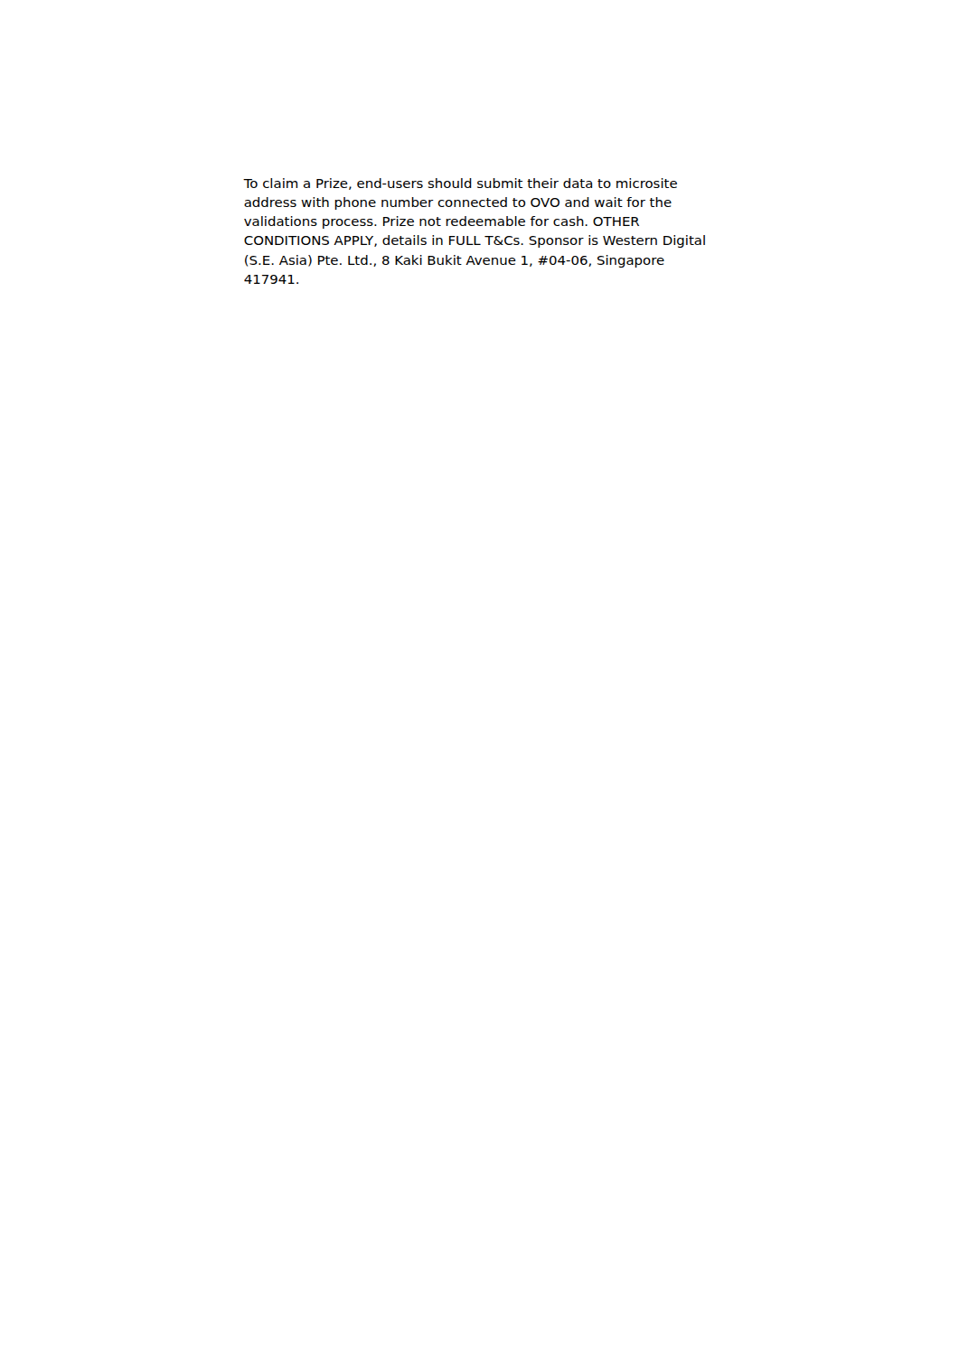To claim a Prize, end-users should submit their data to microsite address with phone number connected to OVO and wait for the validations process. Prize not redeemable for cash. OTHER CONDITIONS APPLY, details in FULL T&Cs. Sponsor is Western Digital (S.E. Asia) Pte. Ltd., 8 Kaki Bukit Avenue 1, #04-06, Singapore 417941.